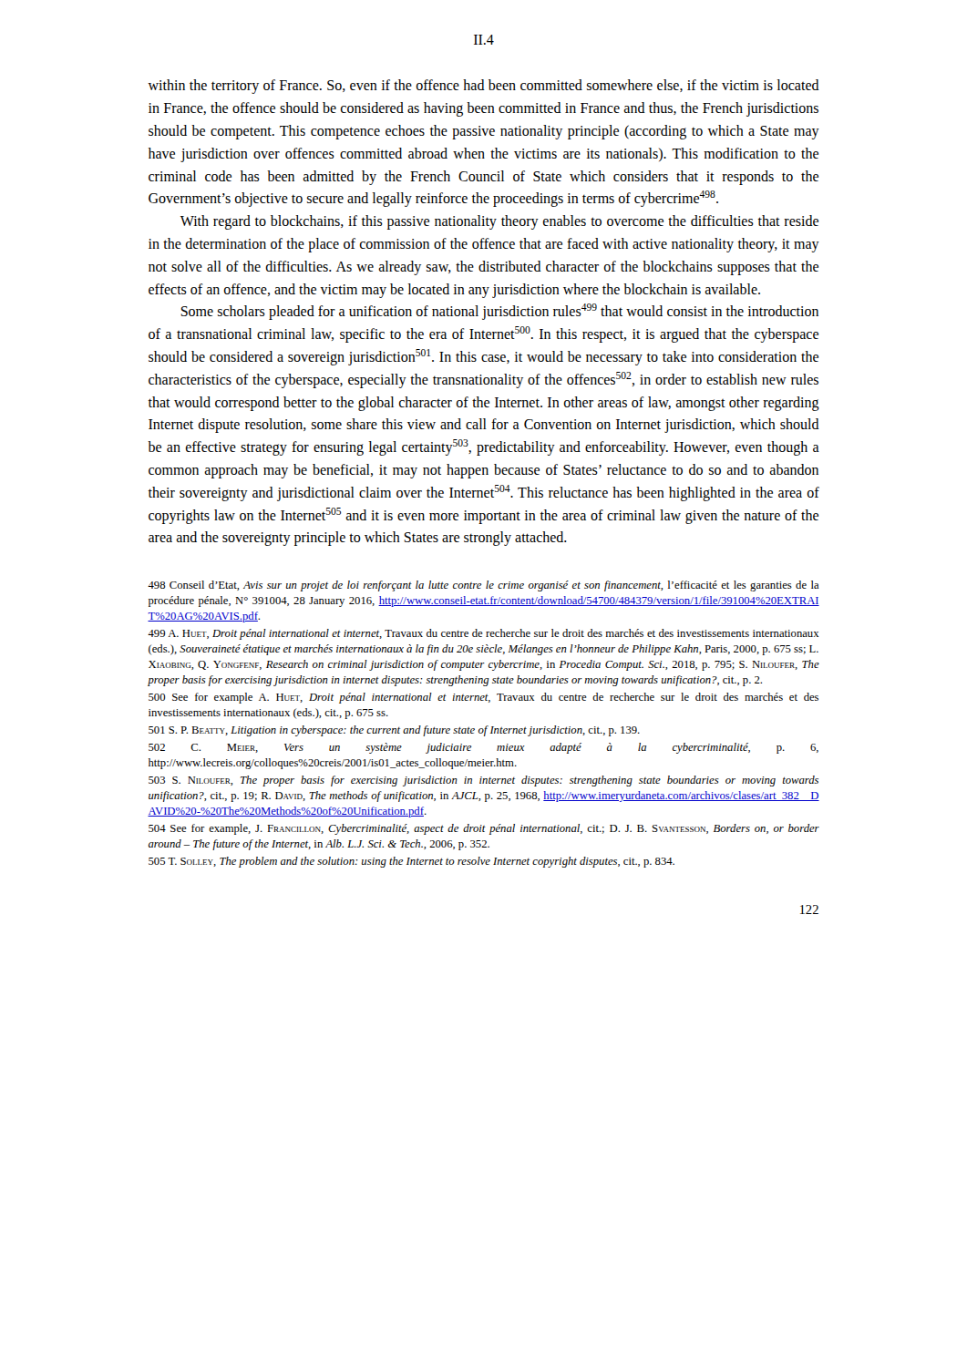II.4
within the territory of France. So, even if the offence had been committed somewhere else, if the victim is located in France, the offence should be considered as having been committed in France and thus, the French jurisdictions should be competent. This competence echoes the passive nationality principle (according to which a State may have jurisdiction over offences committed abroad when the victims are its nationals). This modification to the criminal code has been admitted by the French Council of State which considers that it responds to the Government’s objective to secure and legally reinforce the proceedings in terms of cybercrime498.
With regard to blockchains, if this passive nationality theory enables to overcome the difficulties that reside in the determination of the place of commission of the offence that are faced with active nationality theory, it may not solve all of the difficulties. As we already saw, the distributed character of the blockchains supposes that the effects of an offence, and the victim may be located in any jurisdiction where the blockchain is available.
Some scholars pleaded for a unification of national jurisdiction rules499 that would consist in the introduction of a transnational criminal law, specific to the era of Internet500. In this respect, it is argued that the cyberspace should be considered a sovereign jurisdiction501. In this case, it would be necessary to take into consideration the characteristics of the cyberspace, especially the transnationality of the offences502, in order to establish new rules that would correspond better to the global character of the Internet. In other areas of law, amongst other regarding Internet dispute resolution, some share this view and call for a Convention on Internet jurisdiction, which should be an effective strategy for ensuring legal certainty503, predictability and enforceability. However, even though a common approach may be beneficial, it may not happen because of States’ reluctance to do so and to abandon their sovereignty and jurisdictional claim over the Internet504. This reluctance has been highlighted in the area of copyrights law on the Internet505 and it is even more important in the area of criminal law given the nature of the area and the sovereignty principle to which States are strongly attached.
498 Conseil d’Etat, Avis sur un projet de loi renforçant la lutte contre le crime organisé et son financement, l’efficacité et les garanties de la procédure pénale, N° 391004, 28 January 2016, http://www.conseil-etat.fr/content/download/54700/484379/version/1/file/391004%20EXTRAIT%20AG%20AVIS.pdf.
499 A. Huet, Droit pénal international et internet, Travaux du centre de recherche sur le droit des marchés et des investissements internationaux (eds.), Souveraineté étatique et marchés internationaux à la fin du 20e siècle, Mélanges en l’honneur de Philippe Kahn, Paris, 2000, p. 675 ss; L. Xiaobing, Q. Yongfenf, Research on criminal jurisdiction of computer cybercrime, in Procedia Comput. Sci., 2018, p. 795; S. Niloufer, The proper basis for exercising jurisdiction in internet disputes: strengthening state boundaries or moving towards unification?, cit., p. 2.
500 See for example A. Huet, Droit pénal international et internet, Travaux du centre de recherche sur le droit des marchés et des investissements internationaux (eds.), cit., p. 675 ss.
501 S. P. Beatty, Litigation in cyberspace: the current and future state of Internet jurisdiction, cit., p. 139.
502 C. Meier, Vers un système judiciaire mieux adapté à la cybercriminalité, p. 6, http://www.lecreis.org/colloques%20creis/2001/is01_actes_colloque/meier.htm.
503 S. Niloufer, The proper basis for exercising jurisdiction in internet disputes: strengthening state boundaries or moving towards unification?, cit., p. 19; R. David, The methods of unification, in AJCL, p. 25, 1968, http://www.imeryurdaneta.com/archivos/clases/art_382__DAVID%20-%20The%20Methods%20of%20Unification.pdf.
504 See for example, J. Francillon, Cybercriminalité, aspect de droit pénal international, cit.; D. J. B. Svantesson, Borders on, or border around – The future of the Internet, in Alb. L.J. Sci. & Tech., 2006, p. 352.
505 T. Solley, The problem and the solution: using the Internet to resolve Internet copyright disputes, cit., p. 834.
122